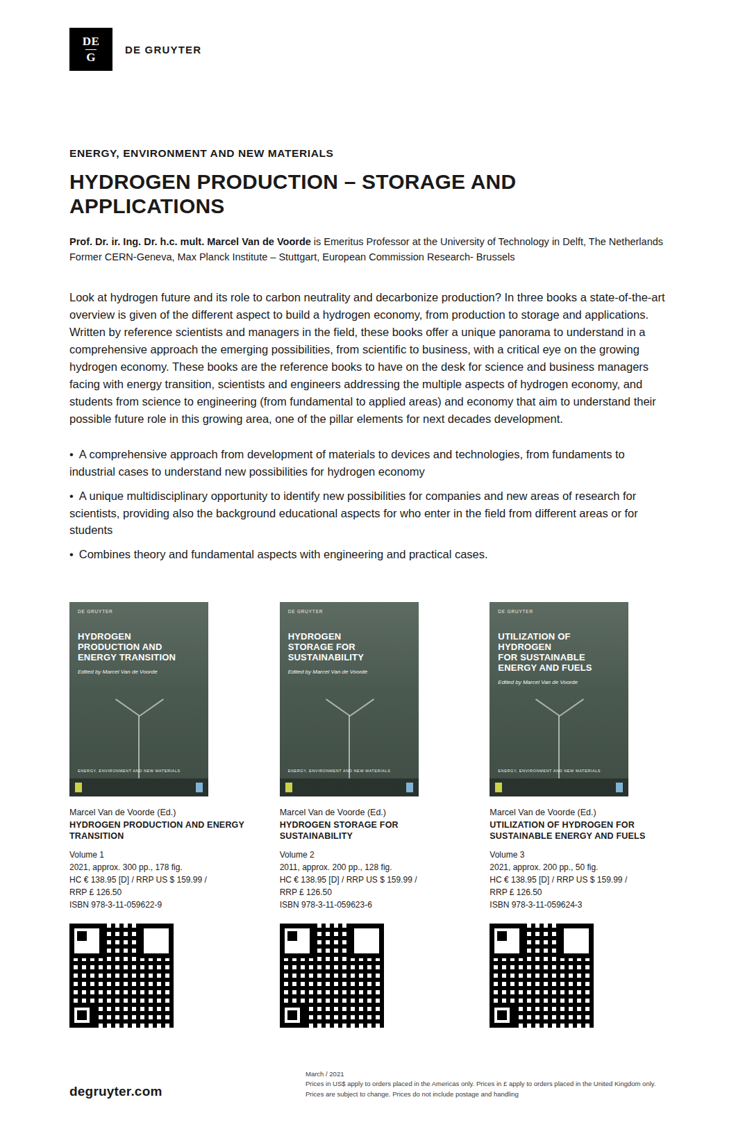DE G
DE GRUYTER
ENERGY, ENVIRONMENT AND NEW MATERIALS
HYDROGEN PRODUCTION – STORAGE AND APPLICATIONS
Prof. Dr. ir. Ing. Dr. h.c. mult. Marcel Van de Voorde is Emeritus Professor at the University of Technology in Delft, The Netherlands Former CERN-Geneva, Max Planck Institute – Stuttgart, European Commission Research- Brussels
Look at hydrogen future and its role to carbon neutrality and decarbonize production? In three books a state-of-the-art overview is given of the different aspect to build a hydrogen economy, from production to storage and applications. Written by reference scientists and managers in the field, these books offer a unique panorama to understand in a comprehensive approach the emerging possibilities, from scientific to business, with a critical eye on the growing hydrogen economy. These books are the reference books to have on the desk for science and business managers facing with energy transition, scientists and engineers addressing the multiple aspects of hydrogen economy, and students from science to engineering (from fundamental to applied areas) and economy that aim to understand their possible future role in this growing area, one of the pillar elements for next decades development.
A comprehensive approach from development of materials to devices and technologies, from fundaments to industrial cases to understand new possibilities for hydrogen economy
A unique multidisciplinary opportunity to identify new possibilities for companies and new areas of research for scientists, providing also the background educational aspects for who enter in the field from different areas or for students
Combines theory and fundamental aspects with engineering and practical cases.
DE GRUYTER
Hydrogen
Production and
Energy Transition
Edited by Marcel Van de Voorde
Energy, Environment and New Materials
Marcel Van de Voorde (Ed.)
Hydrogen Production and Energy Transition
Volume 1
2021, approx. 300 pp., 178 fig.
HC € 138.95 [D] / RRP US $ 159.99 /
RRP £ 126.50
ISBN 978-3-11-059622-9
DE GRUYTER
Hydrogen
Storage for
Sustainability
Edited by Marcel Van de Voorde
Energy, Environment and New Materials
Marcel Van de Voorde (Ed.)
Hydrogen Storage for Sustainability
Volume 2
2011, approx. 200 pp., 128 fig.
HC € 138.95 [D] / RRP US $ 159.99 /
RRP £ 126.50
ISBN 978-3-11-059623-6
DE GRUYTER
Utilization of
Hydrogen
for Sustainable
Energy and Fuels
Edited by Marcel Van de Voorde
Energy, Environment and New Materials
Marcel Van de Voorde (Ed.)
Utilization of Hydrogen for Sustainable Energy and Fuels
Volume 3
2021, approx. 200 pp., 50 fig.
HC € 138.95 [D] / RRP US $ 159.99 /
RRP £ 126.50
ISBN 978-3-11-059624-3
degruyter.com
March / 2021
Prices in US$ apply to orders placed in the Americas only. Prices in £ apply to orders placed in the United Kingdom only. Prices are subject to change. Prices do not include postage and handling